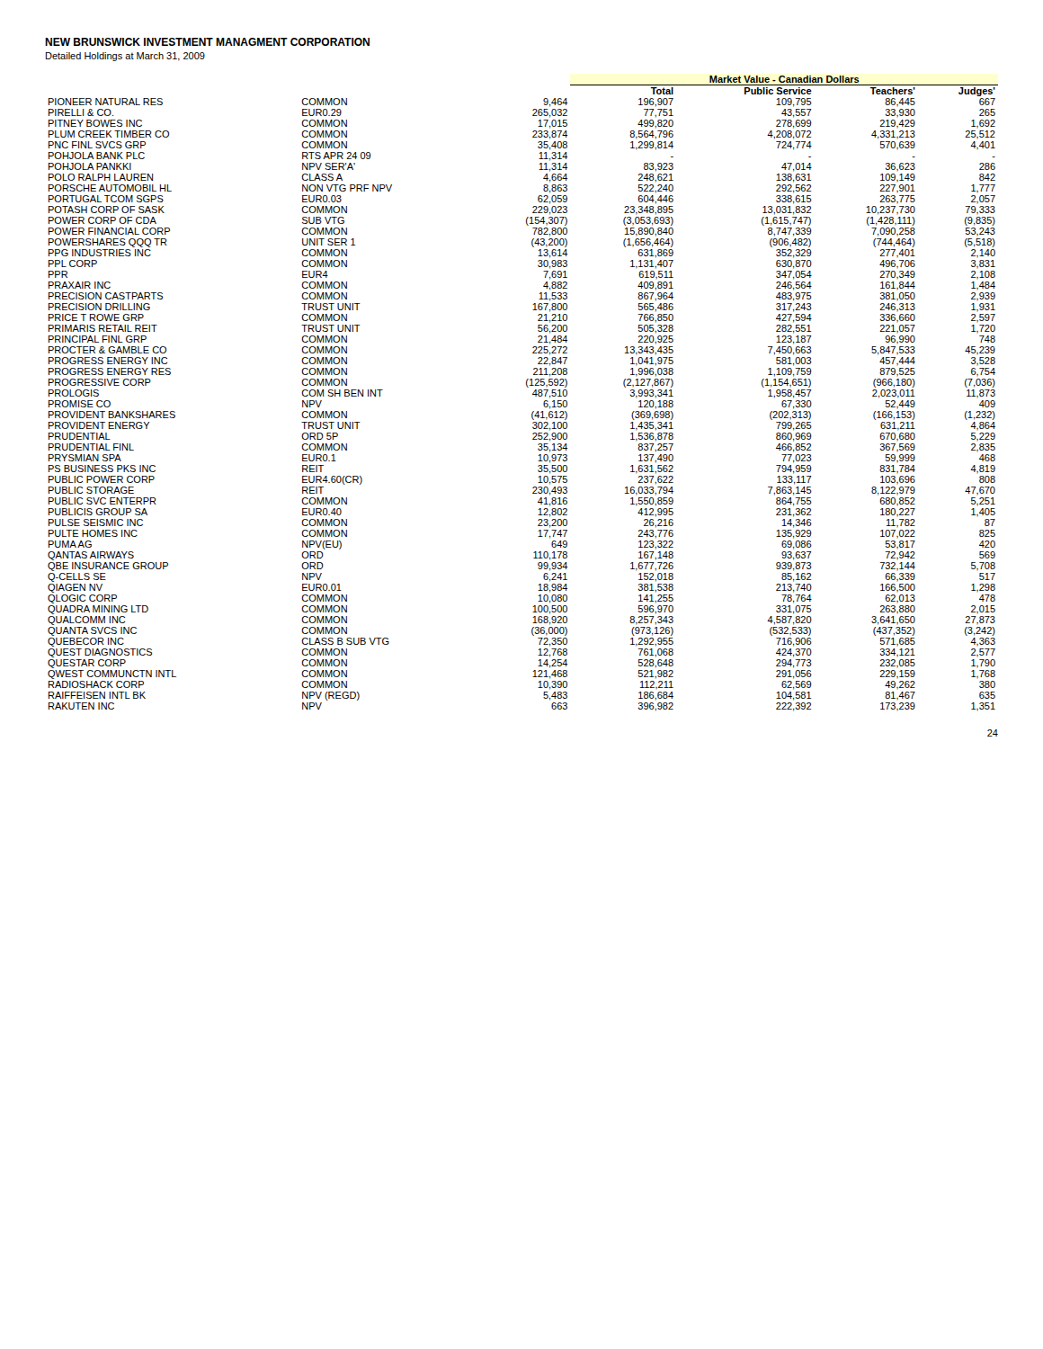NEW BRUNSWICK INVESTMENT MANAGMENT CORPORATION
Detailed Holdings at March 31, 2009
| | | | Market Value - Canadian Dollars |
| --- | --- | --- | --- |
| | | | Total | Public Service | Teachers' | Judges' |
| PIONEER NATURAL RES | COMMON | 9,464 | 196,907 | 109,795 | 86,445 | 667 |
| PIRELLI & CO. | EUR0.29 | 265,032 | 77,751 | 43,557 | 33,930 | 265 |
| PITNEY BOWES INC | COMMON | 17,015 | 499,820 | 278,699 | 219,429 | 1,692 |
| PLUM CREEK TIMBER CO | COMMON | 233,874 | 8,564,796 | 4,208,072 | 4,331,213 | 25,512 |
| PNC FINL SVCS GRP | COMMON | 35,408 | 1,299,814 | 724,774 | 570,639 | 4,401 |
| POHJOLA BANK PLC | RTS APR 24 09 | 11,314 | - | - | - | - |
| POHJOLA PANKKI | NPV SER'A' | 11,314 | 83,923 | 47,014 | 36,623 | 286 |
| POLO RALPH LAUREN | CLASS A | 4,664 | 248,621 | 138,631 | 109,149 | 842 |
| PORSCHE AUTOMOBIL HL | NON VTG PRF NPV | 8,863 | 522,240 | 292,562 | 227,901 | 1,777 |
| PORTUGAL TCOM SGPS | EUR0.03 | 62,059 | 604,446 | 338,615 | 263,775 | 2,057 |
| POTASH CORP OF SASK | COMMON | 229,023 | 23,348,895 | 13,031,832 | 10,237,730 | 79,333 |
| POWER CORP OF CDA | SUB VTG | (154,307) | (3,053,693) | (1,615,747) | (1,428,111) | (9,835) |
| POWER FINANCIAL CORP | COMMON | 782,800 | 15,890,840 | 8,747,339 | 7,090,258 | 53,243 |
| POWERSHARES QQQ TR | UNIT SER 1 | (43,200) | (1,656,464) | (906,482) | (744,464) | (5,518) |
| PPG INDUSTRIES INC | COMMON | 13,614 | 631,869 | 352,329 | 277,401 | 2,140 |
| PPL CORP | COMMON | 30,983 | 1,131,407 | 630,870 | 496,706 | 3,831 |
| PPR | EUR4 | 7,691 | 619,511 | 347,054 | 270,349 | 2,108 |
| PRAXAIR INC | COMMON | 4,882 | 409,891 | 246,564 | 161,844 | 1,484 |
| PRECISION CASTPARTS | COMMON | 11,533 | 867,964 | 483,975 | 381,050 | 2,939 |
| PRECISION DRILLING | TRUST UNIT | 167,800 | 565,486 | 317,243 | 246,313 | 1,931 |
| PRICE T ROWE GRP | COMMON | 21,210 | 766,850 | 427,594 | 336,660 | 2,597 |
| PRIMARIS RETAIL REIT | TRUST UNIT | 56,200 | 505,328 | 282,551 | 221,057 | 1,720 |
| PRINCIPAL FINL GRP | COMMON | 21,484 | 220,925 | 123,187 | 96,990 | 748 |
| PROCTER & GAMBLE CO | COMMON | 225,272 | 13,343,435 | 7,450,663 | 5,847,533 | 45,239 |
| PROGRESS ENERGY INC | COMMON | 22,847 | 1,041,975 | 581,003 | 457,444 | 3,528 |
| PROGRESS ENERGY RES | COMMON | 211,208 | 1,996,038 | 1,109,759 | 879,525 | 6,754 |
| PROGRESSIVE CORP | COMMON | (125,592) | (2,127,867) | (1,154,651) | (966,180) | (7,036) |
| PROLOGIS | COM SH BEN INT | 487,510 | 3,993,341 | 1,958,457 | 2,023,011 | 11,873 |
| PROMISE CO | NPV | 6,150 | 120,188 | 67,330 | 52,449 | 409 |
| PROVIDENT BANKSHARES | COMMON | (41,612) | (369,698) | (202,313) | (166,153) | (1,232) |
| PROVIDENT ENERGY | TRUST UNIT | 302,100 | 1,435,341 | 799,265 | 631,211 | 4,864 |
| PRUDENTIAL | ORD 5P | 252,900 | 1,536,878 | 860,969 | 670,680 | 5,229 |
| PRUDENTIAL FINL | COMMON | 35,134 | 837,257 | 466,852 | 367,569 | 2,835 |
| PRYSMIAN SPA | EUR0.1 | 10,973 | 137,490 | 77,023 | 59,999 | 468 |
| PS BUSINESS PKS INC | REIT | 35,500 | 1,631,562 | 794,959 | 831,784 | 4,819 |
| PUBLIC POWER CORP | EUR4.60(CR) | 10,575 | 237,622 | 133,117 | 103,696 | 808 |
| PUBLIC STORAGE | REIT | 230,493 | 16,033,794 | 7,863,145 | 8,122,979 | 47,670 |
| PUBLIC SVC ENTERPR | COMMON | 41,816 | 1,550,859 | 864,755 | 680,852 | 5,251 |
| PUBLICIS GROUP SA | EUR0.40 | 12,802 | 412,995 | 231,362 | 180,227 | 1,405 |
| PULSE SEISMIC INC | COMMON | 23,200 | 26,216 | 14,346 | 11,782 | 87 |
| PULTE HOMES INC | COMMON | 17,747 | 243,776 | 135,929 | 107,022 | 825 |
| PUMA AG | NPV(EU) | 649 | 123,322 | 69,086 | 53,817 | 420 |
| QANTAS AIRWAYS | ORD | 110,178 | 167,148 | 93,637 | 72,942 | 569 |
| QBE INSURANCE GROUP | ORD | 99,934 | 1,677,726 | 939,873 | 732,144 | 5,708 |
| Q-CELLS SE | NPV | 6,241 | 152,018 | 85,162 | 66,339 | 517 |
| QIAGEN NV | EUR0.01 | 18,984 | 381,538 | 213,740 | 166,500 | 1,298 |
| QLOGIC CORP | COMMON | 10,080 | 141,255 | 78,764 | 62,013 | 478 |
| QUADRA MINING LTD | COMMON | 100,500 | 596,970 | 331,075 | 263,880 | 2,015 |
| QUALCOMM INC | COMMON | 168,920 | 8,257,343 | 4,587,820 | 3,641,650 | 27,873 |
| QUANTA SVCS INC | COMMON | (36,000) | (973,126) | (532,533) | (437,352) | (3,242) |
| QUEBECOR INC | CLASS B SUB VTG | 72,350 | 1,292,955 | 716,906 | 571,685 | 4,363 |
| QUEST DIAGNOSTICS | COMMON | 12,768 | 761,068 | 424,370 | 334,121 | 2,577 |
| QUESTAR CORP | COMMON | 14,254 | 528,648 | 294,773 | 232,085 | 1,790 |
| QWEST COMMUNCTN INTL | COMMON | 121,468 | 521,982 | 291,056 | 229,159 | 1,768 |
| RADIOSHACK CORP | COMMON | 10,390 | 112,211 | 62,569 | 49,262 | 380 |
| RAIFFEISEN INTL BK | NPV (REGD) | 5,483 | 186,684 | 104,581 | 81,467 | 635 |
| RAKUTEN INC | NPV | 663 | 396,982 | 222,392 | 173,239 | 1,351 |
24